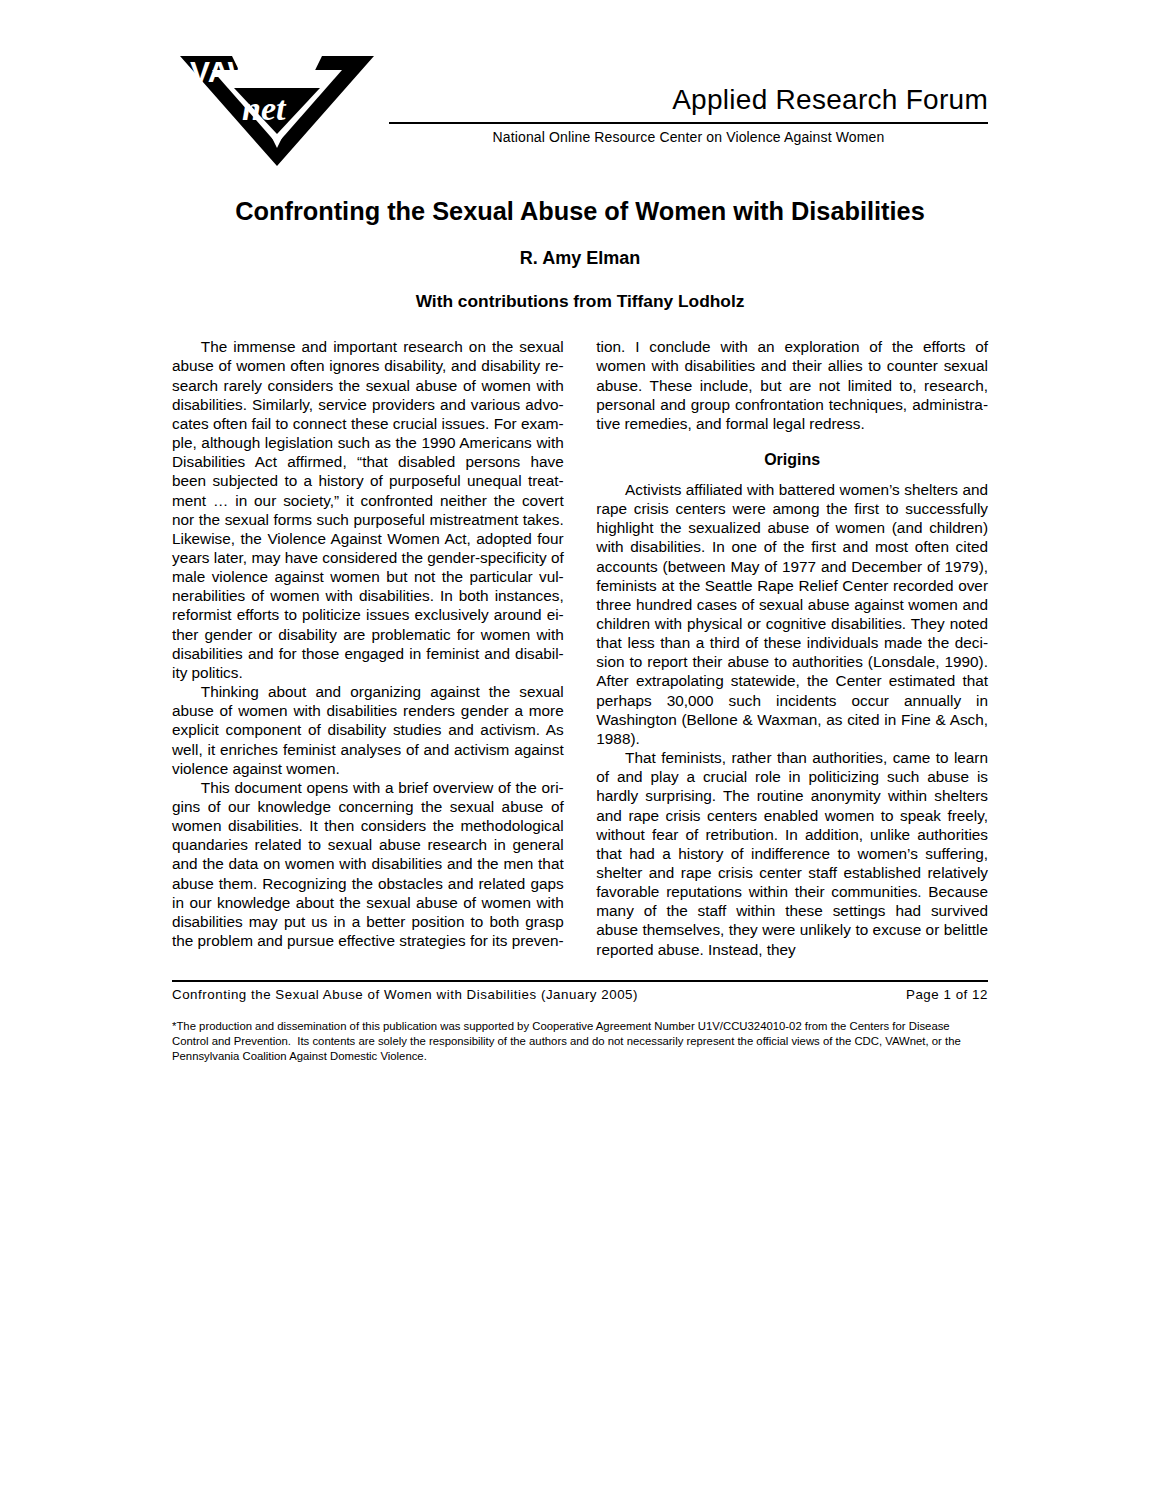VAW net
Applied Research Forum
National Online Resource Center on Violence Against Women
Confronting the Sexual Abuse of Women with Disabilities
R. Amy Elman
With contributions from Tiffany Lodholz
The immense and important research on the sexual abuse of women often ignores disability, and disability research rarely considers the sexual abuse of women with disabilities. Similarly, service providers and various advocates often fail to connect these crucial issues. For example, although legislation such as the 1990 Americans with Disabilities Act affirmed, “that disabled persons have been subjected to a history of purposeful unequal treatment … in our society,” it confronted neither the covert nor the sexual forms such purposeful mistreatment takes. Likewise, the Violence Against Women Act, adopted four years later, may have considered the gender-specificity of male violence against women but not the particular vulnerabilities of women with disabilities. In both instances, reformist efforts to politicize issues exclusively around either gender or disability are problematic for women with disabilities and for those engaged in feminist and disability politics.
Thinking about and organizing against the sexual abuse of women with disabilities renders gender a more explicit component of disability studies and activism. As well, it enriches feminist analyses of and activism against violence against women.
This document opens with a brief overview of the origins of our knowledge concerning the sexual abuse of women disabilities. It then considers the methodological quandaries related to sexual abuse research in general and the data on women with disabilities and the men that abuse them. Recognizing the obstacles and related gaps in our knowledge about the sexual abuse of women with disabilities may put us in a better position to both grasp the problem and pursue effective strategies for its prevention. I conclude with an exploration of the efforts of women with disabilities and their allies to counter sexual abuse. These include, but are not limited to, research, personal and group confrontation techniques, administrative remedies, and formal legal redress.
Origins
Activists affiliated with battered women’s shelters and rape crisis centers were among the first to successfully highlight the sexualized abuse of women (and children) with disabilities. In one of the first and most often cited accounts (between May of 1977 and December of 1979), feminists at the Seattle Rape Relief Center recorded over three hundred cases of sexual abuse against women and children with physical or cognitive disabilities. They noted that less than a third of these individuals made the decision to report their abuse to authorities (Lonsdale, 1990). After extrapolating statewide, the Center estimated that perhaps 30,000 such incidents occur annually in Washington (Bellone & Waxman, as cited in Fine & Asch, 1988).
That feminists, rather than authorities, came to learn of and play a crucial role in politicizing such abuse is hardly surprising. The routine anonymity within shelters and rape crisis centers enabled women to speak freely, without fear of retribution. In addition, unlike authorities that had a history of indifference to women’s suffering, shelter and rape crisis center staff established relatively favorable reputations within their communities. Because many of the staff within these settings had survived abuse themselves, they were unlikely to excuse or belittle reported abuse. Instead, they
Confronting the Sexual Abuse of Women with Disabilities (January 2005) Page 1 of 12
*The production and dissemination of this publication was supported by Cooperative Agreement Number U1V/CCU324010-02 from the Centers for Disease Control and Prevention. Its contents are solely the responsibility of the authors and do not necessarily represent the official views of the CDC, VAWnet, or the Pennsylvania Coalition Against Domestic Violence.